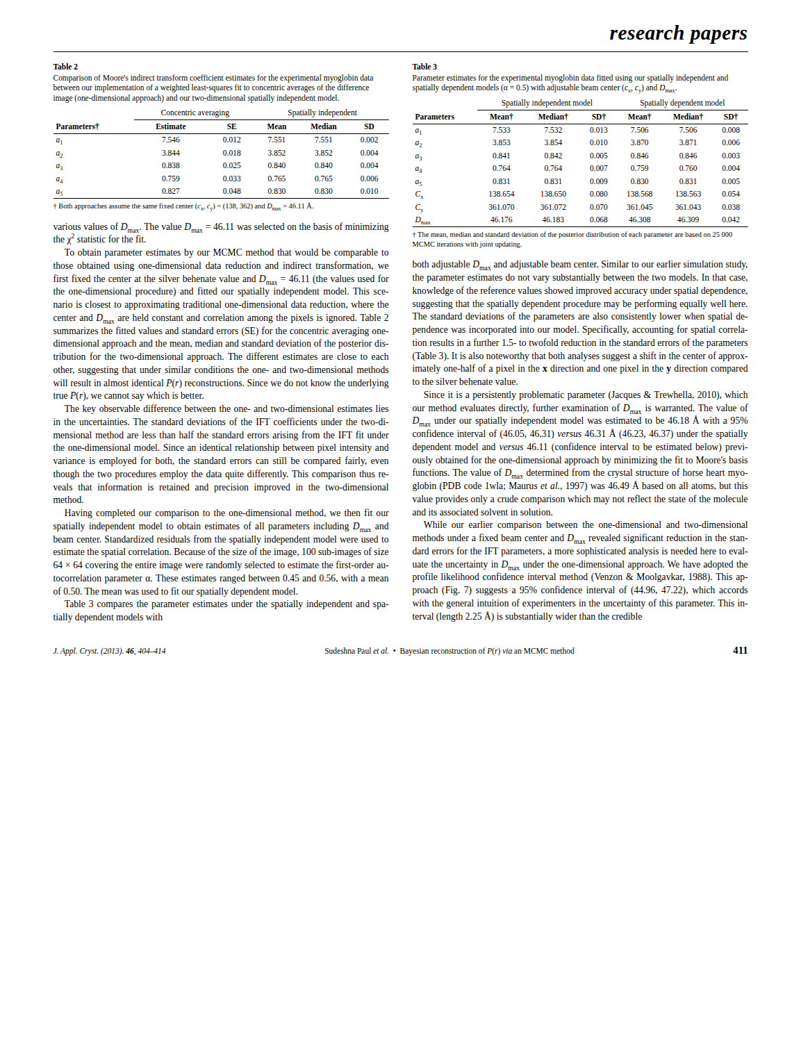research papers
Table 2 Comparison of Moore's indirect transform coefficient estimates for the experimental myoglobin data between our implementation of a weighted least-squares fit to concentric averages of the difference image (one-dimensional approach) and our two-dimensional spatially independent model.
| | Concentric averaging | Spatially independent |
| Parameters† | Estimate | SE | Mean | Median | SD |
| a 1 | 7.546 | 0.012 | 7.551 | 7.551 | 0.002 |
| a 2 | 3.844 | 0.018 | 3.852 | 3.852 | 0.004 |
| a 3 | 0.838 | 0.025 | 0.840 | 0.840 | 0.004 |
| a 4 | 0.759 | 0.033 | 0.765 | 0.765 | 0.006 |
| a 5 | 0.827 | 0.048 | 0.830 | 0.830 | 0.010 |
† Both approaches assume the same fixed center (cx, cy) = (138, 362) and Dmax = 46.11 Å.
various values of Dmax. The value Dmax = 46.11 was selected on the basis of minimizing the χ2 statistic for the fit.
To obtain parameter estimates by our MCMC method that would be comparable to those obtained using one-dimensional data reduction and indirect transformation, we first fixed the center at the silver behenate value and Dmax = 46.11 (the values used for the one-dimensional procedure) and fitted our spatially independent model. This scenario is closest to approximating traditional one-dimensional data reduction, where the center and Dmax are held constant and correlation among the pixels is ignored. Table 2 summarizes the fitted values and standard errors (SE) for the concentric averaging one-dimensional approach and the mean, median and standard deviation of the posterior distribution for the two-dimensional approach. The different estimates are close to each other, suggesting that under similar conditions the one- and two-dimensional methods will result in almost identical P(r) reconstructions. Since we do not know the underlying true P(r), we cannot say which is better.
The key observable difference between the one- and two-dimensional estimates lies in the uncertainties. The standard deviations of the IFT coefficients under the two-dimensional method are less than half the standard errors arising from the IFT fit under the one-dimensional model. Since an identical relationship between pixel intensity and variance is employed for both, the standard errors can still be compared fairly, even though the two procedures employ the data quite differently. This comparison thus reveals that information is retained and precision improved in the two-dimensional method.
Having completed our comparison to the one-dimensional method, we then fit our spatially independent model to obtain estimates of all parameters including Dmax and beam center. Standardized residuals from the spatially independent model were used to estimate the spatial correlation. Because of the size of the image, 100 sub-images of size 64 × 64 covering the entire image were randomly selected to estimate the first-order autocorrelation parameter α. These estimates ranged between 0.45 and 0.56, with a mean of 0.50. The mean was used to fit our spatially dependent model.
Table 3 compares the parameter estimates under the spatially independent and spatially dependent models with
Table 3 Parameter estimates for the experimental myoglobin data fitted using our spatially independent and spatially dependent models (α = 0.5) with adjustable beam center (cx, cy) and Dmax.
| | Spatially independent model | Spatially dependent model |
| Parameters | Mean† | Median† | SD† | Mean† | Median† | SD† |
| a 1 | 7.533 | 7.532 | 0.013 | 7.506 | 7.506 | 0.008 |
| a 2 | 3.853 | 3.854 | 0.010 | 3.870 | 3.871 | 0.006 |
| a 3 | 0.841 | 0.842 | 0.005 | 0.846 | 0.846 | 0.003 |
| a 4 | 0.764 | 0.764 | 0.007 | 0.759 | 0.760 | 0.004 |
| a 5 | 0.831 | 0.831 | 0.009 | 0.830 | 0.831 | 0.005 |
| C x | 138.654 | 138.650 | 0.080 | 138.568 | 138.563 | 0.054 |
| C y | 361.070 | 361.072 | 0.070 | 361.045 | 361.043 | 0.038 |
| D max | 46.176 | 46.183 | 0.068 | 46.308 | 46.309 | 0.042 |
† The mean, median and standard deviation of the posterior distribution of each parameter are based on 25 000 MCMC iterations with joint updating.
both adjustable Dmax and adjustable beam center. Similar to our earlier simulation study, the parameter estimates do not vary substantially between the two models. In that case, knowledge of the reference values showed improved accuracy under spatial dependence, suggesting that the spatially dependent procedure may be performing equally well here. The standard deviations of the parameters are also consistently lower when spatial dependence was incorporated into our model. Specifically, accounting for spatial correlation results in a further 1.5- to twofold reduction in the standard errors of the parameters (Table 3). It is also noteworthy that both analyses suggest a shift in the center of approximately one-half of a pixel in the x direction and one pixel in the y direction compared to the silver behenate value.
Since it is a persistently problematic parameter (Jacques & Trewhella, 2010), which our method evaluates directly, further examination of Dmax is warranted. The value of Dmax under our spatially independent model was estimated to be 46.18 Å with a 95% confidence interval of (46.05, 46.31) versus 46.31 Å (46.23, 46.37) under the spatially dependent model and versus 46.11 (confidence interval to be estimated below) previously obtained for the one-dimensional approach by minimizing the fit to Moore's basis functions. The value of Dmax determined from the crystal structure of horse heart myoglobin (PDB code 1wla; Maurus et al., 1997) was 46.49 Å based on all atoms, but this value provides only a crude comparison which may not reflect the state of the molecule and its associated solvent in solution.
While our earlier comparison between the one-dimensional and two-dimensional methods under a fixed beam center and Dmax revealed significant reduction in the standard errors for the IFT parameters, a more sophisticated analysis is needed here to evaluate the uncertainty in Dmax under the one-dimensional approach. We have adopted the profile likelihood confidence interval method (Venzon & Moolgavkar, 1988). This approach (Fig. 7) suggests a 95% confidence interval of (44.96, 47.22), which accords with the general intuition of experimenters in the uncertainty of this parameter. This interval (length 2.25 Å) is substantially wider than the credible
J. Appl. Cryst. (2013). 46, 404–414
Sudeshna Paul et al. • Bayesian reconstruction of P(r) via an MCMC method
411